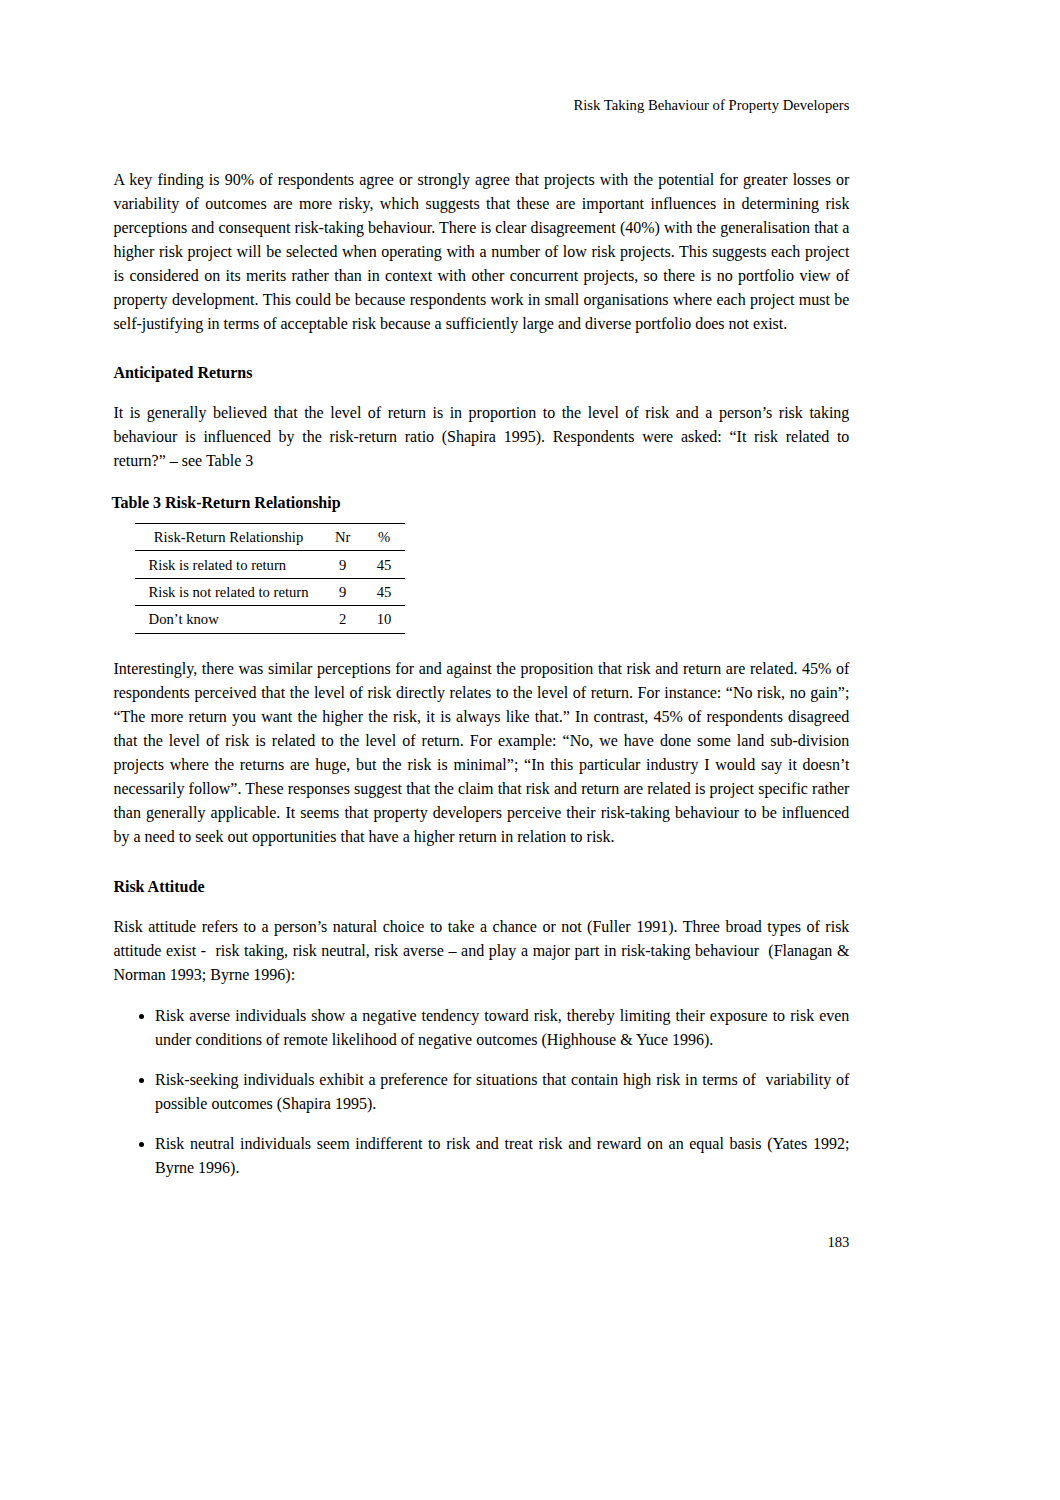Risk Taking Behaviour of Property Developers
A key finding is 90% of respondents agree or strongly agree that projects with the potential for greater losses or variability of outcomes are more risky, which suggests that these are important influences in determining risk perceptions and consequent risk-taking behaviour. There is clear disagreement (40%) with the generalisation that a higher risk project will be selected when operating with a number of low risk projects. This suggests each project is considered on its merits rather than in context with other concurrent projects, so there is no portfolio view of property development. This could be because respondents work in small organisations where each project must be self-justifying in terms of acceptable risk because a sufficiently large and diverse portfolio does not exist.
Anticipated Returns
It is generally believed that the level of return is in proportion to the level of risk and a person’s risk taking behaviour is influenced by the risk-return ratio (Shapira 1995). Respondents were asked: “It risk related to return?” – see Table 3
Table 3 Risk-Return Relationship
| Risk-Return Relationship | Nr | % |
| --- | --- | --- |
| Risk is related to return | 9 | 45 |
| Risk is not related to return | 9 | 45 |
| Don’t know | 2 | 10 |
Interestingly, there was similar perceptions for and against the proposition that risk and return are related. 45% of respondents perceived that the level of risk directly relates to the level of return. For instance: “No risk, no gain”; “The more return you want the higher the risk, it is always like that.” In contrast, 45% of respondents disagreed that the level of risk is related to the level of return. For example: “No, we have done some land sub-division projects where the returns are huge, but the risk is minimal”; “In this particular industry I would say it doesn’t necessarily follow”. These responses suggest that the claim that risk and return are related is project specific rather than generally applicable. It seems that property developers perceive their risk-taking behaviour to be influenced by a need to seek out opportunities that have a higher return in relation to risk.
Risk Attitude
Risk attitude refers to a person’s natural choice to take a chance or not (Fuller 1991). Three broad types of risk attitude exist - risk taking, risk neutral, risk averse – and play a major part in risk-taking behaviour (Flanagan & Norman 1993; Byrne 1996):
Risk averse individuals show a negative tendency toward risk, thereby limiting their exposure to risk even under conditions of remote likelihood of negative outcomes (Highhouse & Yuce 1996).
Risk-seeking individuals exhibit a preference for situations that contain high risk in terms of variability of possible outcomes (Shapira 1995).
Risk neutral individuals seem indifferent to risk and treat risk and reward on an equal basis (Yates 1992; Byrne 1996).
183